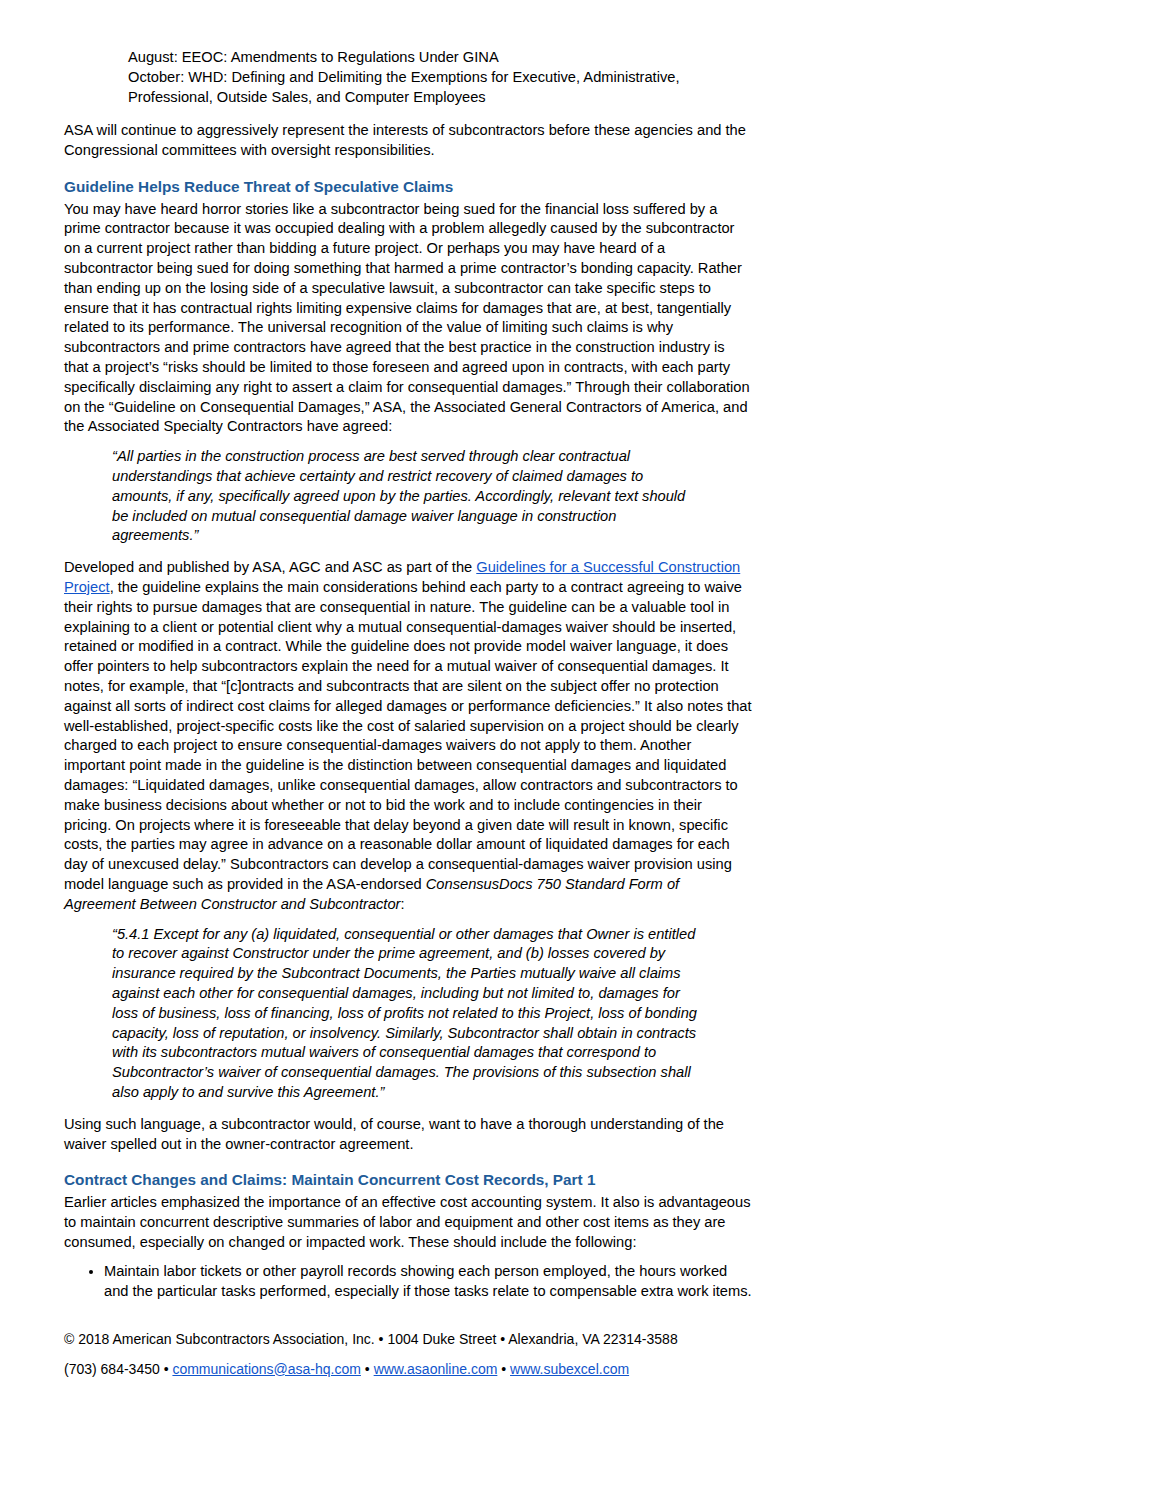August: EEOC: Amendments to Regulations Under GINA
October: WHD: Defining and Delimiting the Exemptions for Executive, Administrative, Professional, Outside Sales, and Computer Employees
ASA will continue to aggressively represent the interests of subcontractors before these agencies and the Congressional committees with oversight responsibilities.
Guideline Helps Reduce Threat of Speculative Claims
You may have heard horror stories like a subcontractor being sued for the financial loss suffered by a prime contractor because it was occupied dealing with a problem allegedly caused by the subcontractor on a current project rather than bidding a future project. Or perhaps you may have heard of a subcontractor being sued for doing something that harmed a prime contractor’s bonding capacity. Rather than ending up on the losing side of a speculative lawsuit, a subcontractor can take specific steps to ensure that it has contractual rights limiting expensive claims for damages that are, at best, tangentially related to its performance. The universal recognition of the value of limiting such claims is why subcontractors and prime contractors have agreed that the best practice in the construction industry is that a project’s “risks should be limited to those foreseen and agreed upon in contracts, with each party specifically disclaiming any right to assert a claim for consequential damages.” Through their collaboration on the “Guideline on Consequential Damages,” ASA, the Associated General Contractors of America, and the Associated Specialty Contractors have agreed:
“All parties in the construction process are best served through clear contractual understandings that achieve certainty and restrict recovery of claimed damages to amounts, if any, specifically agreed upon by the parties. Accordingly, relevant text should be included on mutual consequential damage waiver language in construction agreements.”
Developed and published by ASA, AGC and ASC as part of the Guidelines for a Successful Construction Project, the guideline explains the main considerations behind each party to a contract agreeing to waive their rights to pursue damages that are consequential in nature. The guideline can be a valuable tool in explaining to a client or potential client why a mutual consequential-damages waiver should be inserted, retained or modified in a contract. While the guideline does not provide model waiver language, it does offer pointers to help subcontractors explain the need for a mutual waiver of consequential damages. It notes, for example, that “[c]ontracts and subcontracts that are silent on the subject offer no protection against all sorts of indirect cost claims for alleged damages or performance deficiencies.” It also notes that well-established, project-specific costs like the cost of salaried supervision on a project should be clearly charged to each project to ensure consequential-damages waivers do not apply to them. Another important point made in the guideline is the distinction between consequential damages and liquidated damages: “Liquidated damages, unlike consequential damages, allow contractors and subcontractors to make business decisions about whether or not to bid the work and to include contingencies in their pricing. On projects where it is foreseeable that delay beyond a given date will result in known, specific costs, the parties may agree in advance on a reasonable dollar amount of liquidated damages for each day of unexcused delay.” Subcontractors can develop a consequential-damages waiver provision using model language such as provided in the ASA-endorsed ConsensusDocs 750 Standard Form of Agreement Between Constructor and Subcontractor:
“5.4.1 Except for any (a) liquidated, consequential or other damages that Owner is entitled to recover against Constructor under the prime agreement, and (b) losses covered by insurance required by the Subcontract Documents, the Parties mutually waive all claims against each other for consequential damages, including but not limited to, damages for loss of business, loss of financing, loss of profits not related to this Project, loss of bonding capacity, loss of reputation, or insolvency. Similarly, Subcontractor shall obtain in contracts with its subcontractors mutual waivers of consequential damages that correspond to Subcontractor’s waiver of consequential damages. The provisions of this subsection shall also apply to and survive this Agreement.”
Using such language, a subcontractor would, of course, want to have a thorough understanding of the waiver spelled out in the owner-contractor agreement.
Contract Changes and Claims: Maintain Concurrent Cost Records, Part 1
Earlier articles emphasized the importance of an effective cost accounting system. It also is advantageous to maintain concurrent descriptive summaries of labor and equipment and other cost items as they are consumed, especially on changed or impacted work. These should include the following:
Maintain labor tickets or other payroll records showing each person employed, the hours worked and the particular tasks performed, especially if those tasks relate to compensable extra work items.
© 2018 American Subcontractors Association, Inc. • 1004 Duke Street • Alexandria, VA 22314-3588
(703) 684-3450 • communications@asa-hq.com • www.asaonline.com • www.subexcel.com